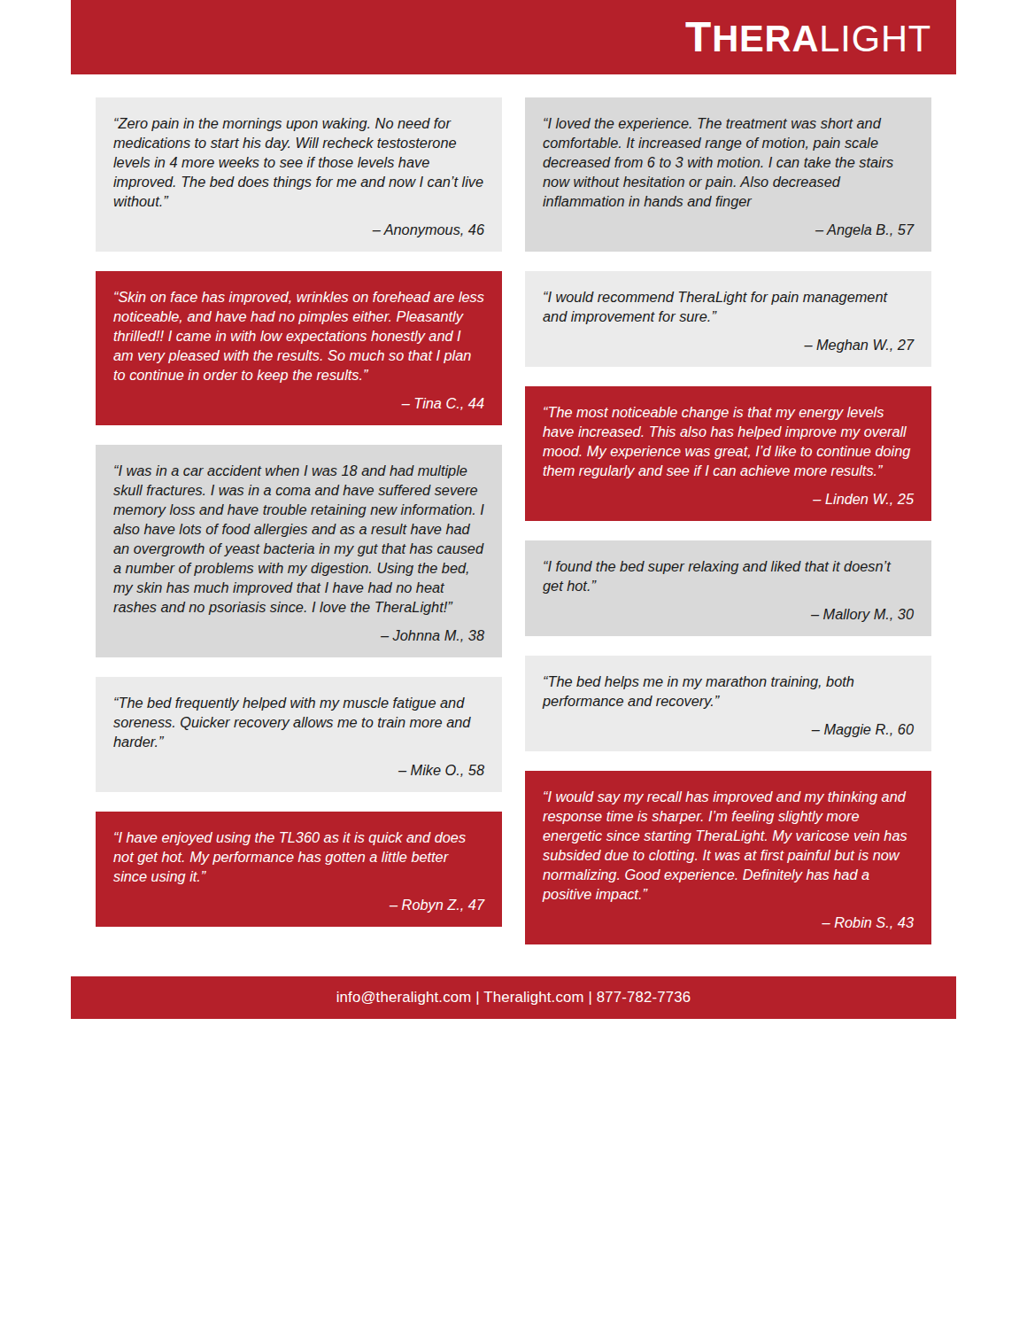THERA LIGHT
“Zero pain in the mornings upon waking. No need for medications to start his day. Will recheck testosterone levels in 4 more weeks to see if those levels have improved. The bed does things for me and now I can’t live without.”
– Anonymous, 46
“Skin on face has improved, wrinkles on forehead are less noticeable, and have had no pimples either. Pleasantly thrilled!! I came in with low expectations honestly and I am very pleased with the results. So much so that I plan to continue in order to keep the results.”
– Tina C., 44
“I was in a car accident when I was 18 and had multiple skull fractures. I was in a coma and have suffered severe memory loss and have trouble retaining new information. I also have lots of food allergies and as a result have had an overgrowth of yeast bacteria in my gut that has caused a number of problems with my digestion. Using the bed, my skin has much improved that I have had no heat rashes and no psoriasis since. I love the TheraLight!”
– Johnna M., 38
“The bed frequently helped with my muscle fatigue and soreness. Quicker recovery allows me to train more and harder.”
– Mike O., 58
“I have enjoyed using the TL360 as it is quick and does not get hot. My performance has gotten a little better since using it.”
– Robyn Z., 47
“I loved the experience. The treatment was short and comfortable. It increased range of motion, pain scale decreased from 6 to 3 with motion. I can take the stairs now without hesitation or pain. Also decreased inflammation in hands and finger
– Angela B., 57
“I would recommend TheraLight for pain management and improvement for sure.”
– Meghan W., 27
“The most noticeable change is that my energy levels have increased. This also has helped improve my overall mood. My experience was great, I’d like to continue doing them regularly and see if I can achieve more results.”
– Linden W., 25
“I found the bed super relaxing and liked that it doesn’t get hot.”
– Mallory M., 30
“The bed helps me in my marathon training, both performance and recovery.”
– Maggie R., 60
“I would say my recall has improved and my thinking and response time is sharper. I’m feeling slightly more energetic since starting TheraLight. My varicose vein has subsided due to clotting. It was at first painful but is now normalizing. Good experience. Definitely has had a positive impact.”
– Robin S., 43
info@theralight.com | Theralight.com | 877-782-7736